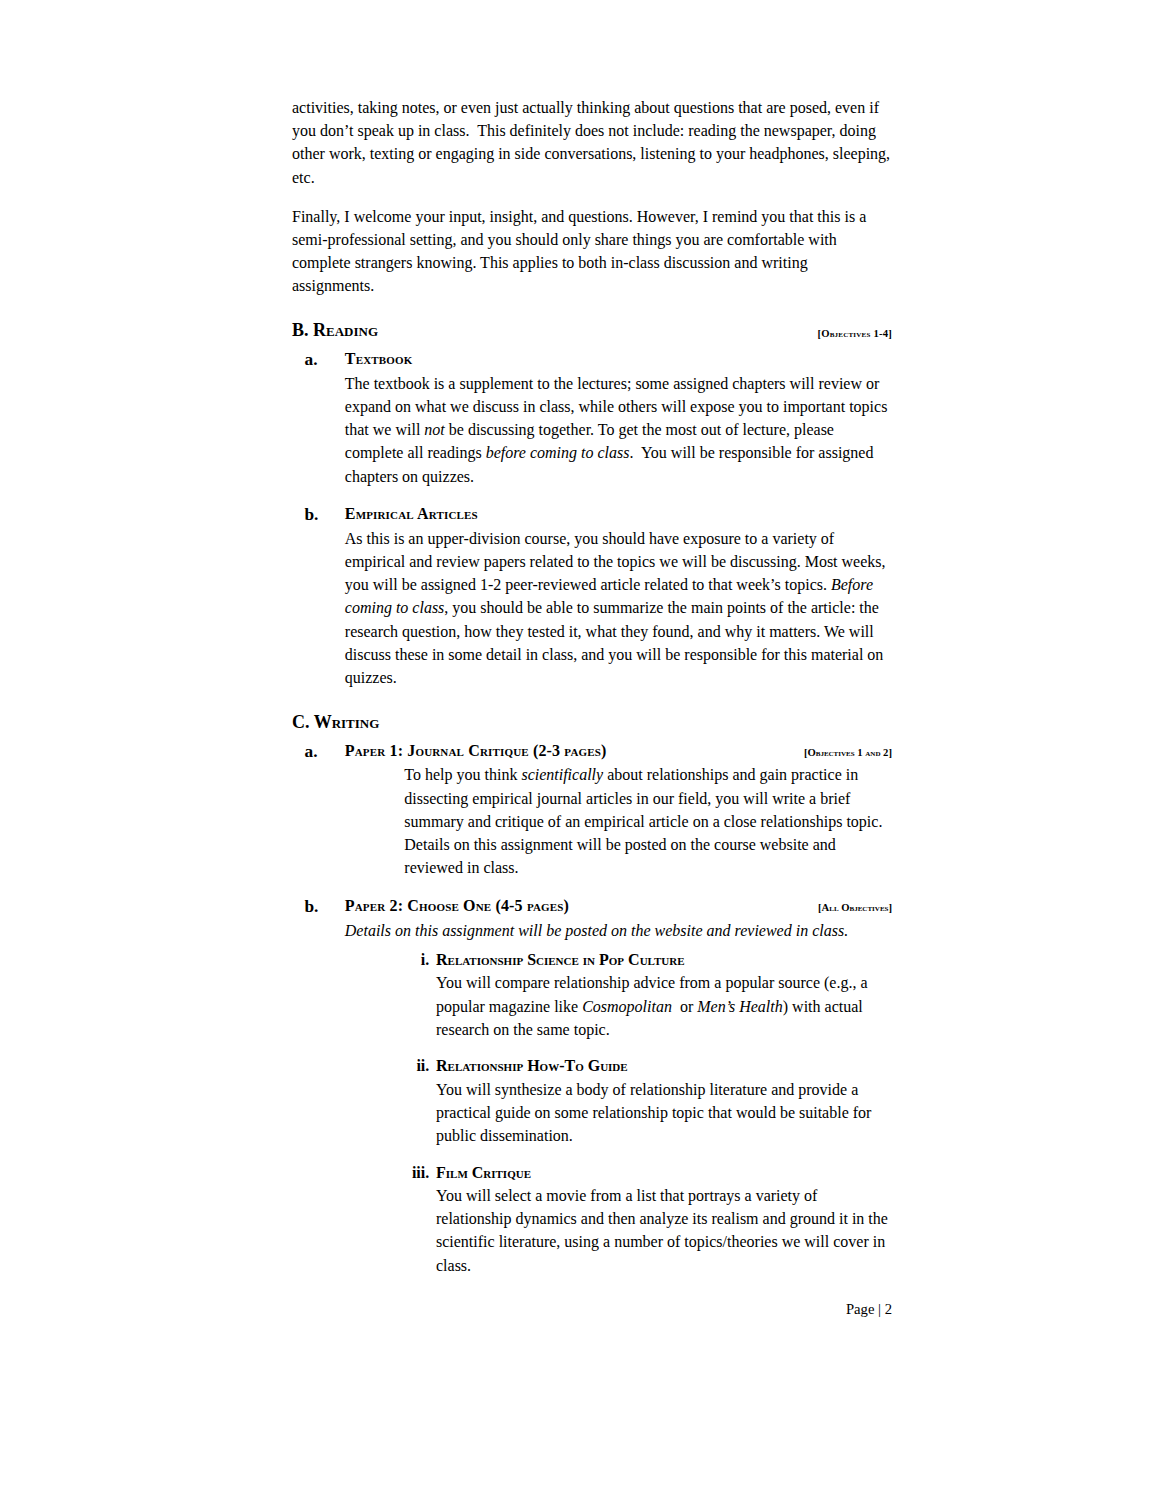activities, taking notes, or even just actually thinking about questions that are posed, even if you don’t speak up in class. This definitely does not include: reading the newspaper, doing other work, texting or engaging in side conversations, listening to your headphones, sleeping, etc.
Finally, I welcome your input, insight, and questions. However, I remind you that this is a semi-professional setting, and you should only share things you are comfortable with complete strangers knowing. This applies to both in-class discussion and writing assignments.
B. Reading [Objectives 1-4]
a.
Textbook
The textbook is a supplement to the lectures; some assigned chapters will review or expand on what we discuss in class, while others will expose you to important topics that we will not be discussing together. To get the most out of lecture, please complete all readings before coming to class. You will be responsible for assigned chapters on quizzes.
b.
Empirical Articles
As this is an upper-division course, you should have exposure to a variety of empirical and review papers related to the topics we will be discussing. Most weeks, you will be assigned 1-2 peer-reviewed article related to that week’s topics. Before coming to class, you should be able to summarize the main points of the article: the research question, how they tested it, what they found, and why it matters. We will discuss these in some detail in class, and you will be responsible for this material on quizzes.
C. Writing
a.
Paper 1: Journal Critique (2-3 pages) [Objectives 1 and 2]
To help you think scientifically about relationships and gain practice in dissecting empirical journal articles in our field, you will write a brief summary and critique of an empirical article on a close relationships topic. Details on this assignment will be posted on the course website and reviewed in class.
b.
Paper 2: Choose One (4-5 pages) [All Objectives]
Details on this assignment will be posted on the website and reviewed in class.
i.
Relationship Science in Pop Culture
You will compare relationship advice from a popular source (e.g., a popular magazine like Cosmopolitan or Men’s Health) with actual research on the same topic.
ii.
Relationship How-To Guide
You will synthesize a body of relationship literature and provide a practical guide on some relationship topic that would be suitable for public dissemination.
iii.
Film Critique
You will select a movie from a list that portrays a variety of relationship dynamics and then analyze its realism and ground it in the scientific literature, using a number of topics/theories we will cover in class.
Page | 2